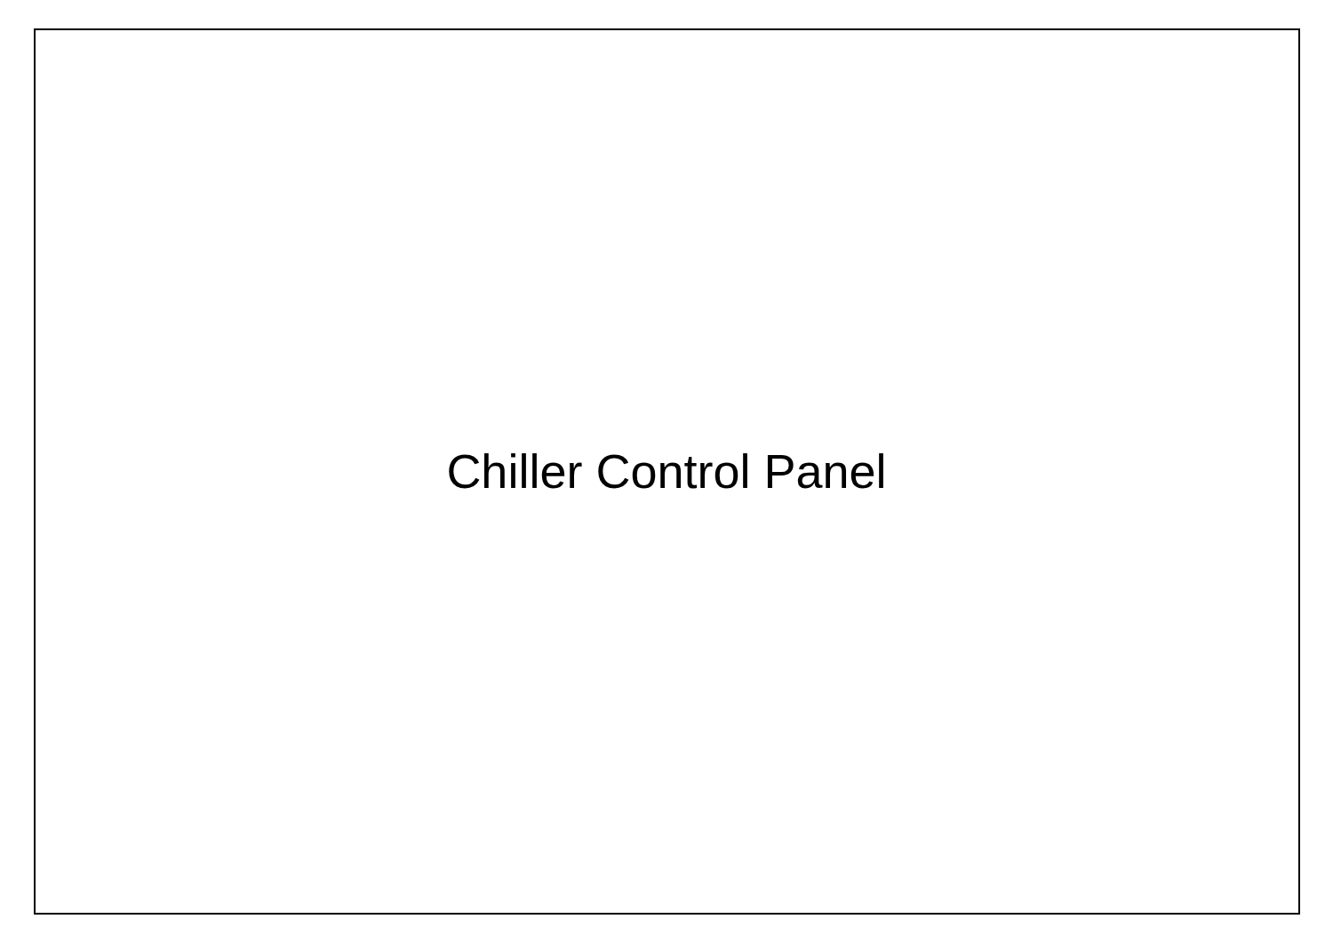Chiller Control Panel